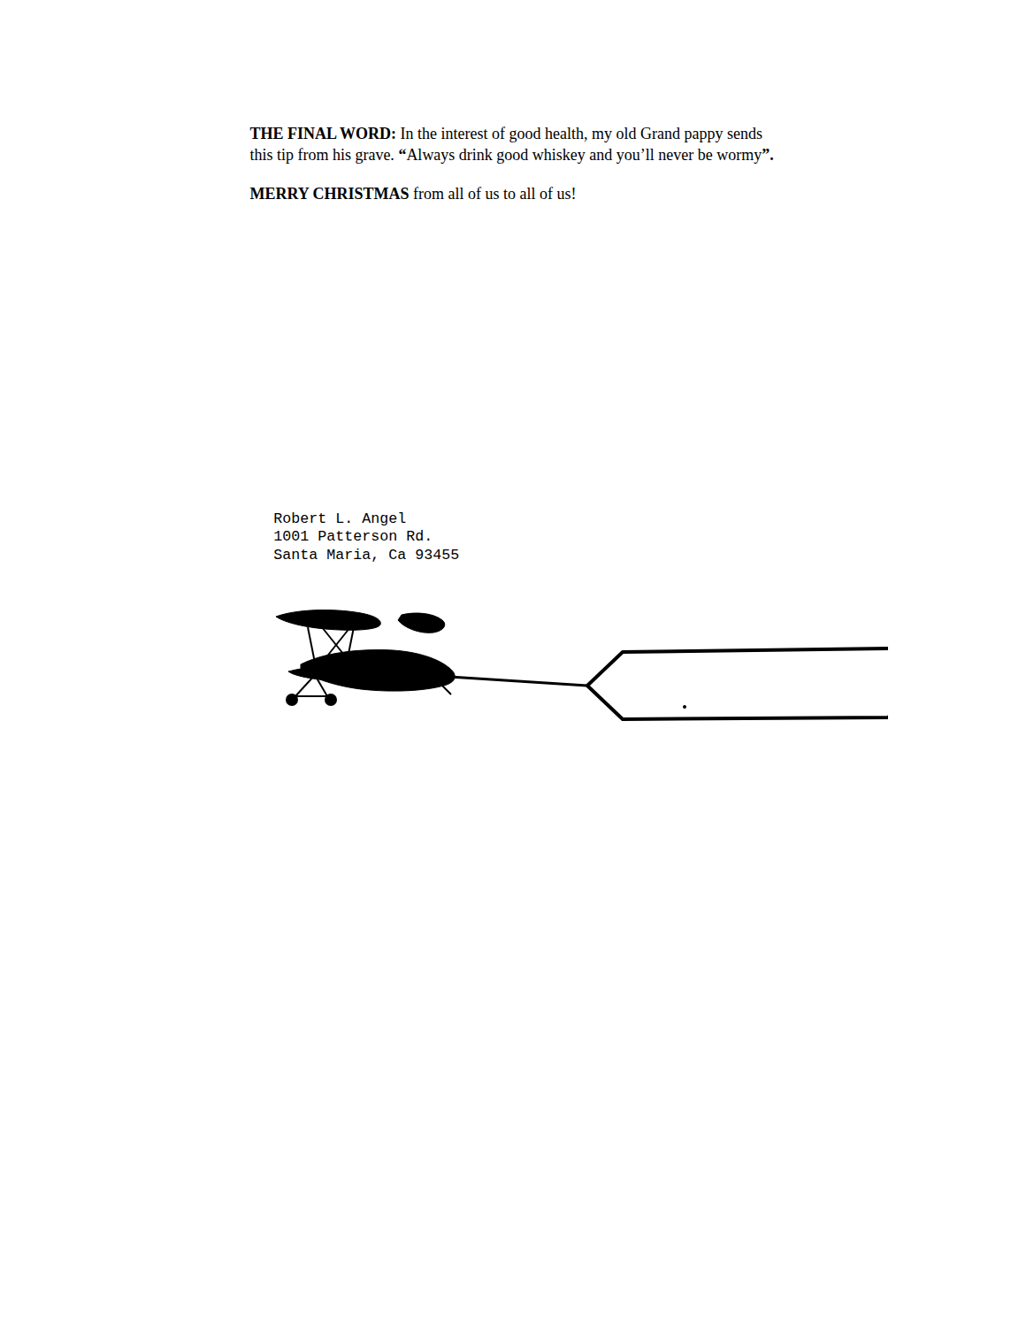THE FINAL WORD: In the interest of good health, my old Grand pappy sends this tip from his grave. “Always drink good whiskey and you’ll never be wormy”.
MERRY CHRISTMAS from all of us to all of us!
Robert L. Angel 1001 Patterson Rd. Santa Maria, Ca 93455
Airplane towing a blank banner